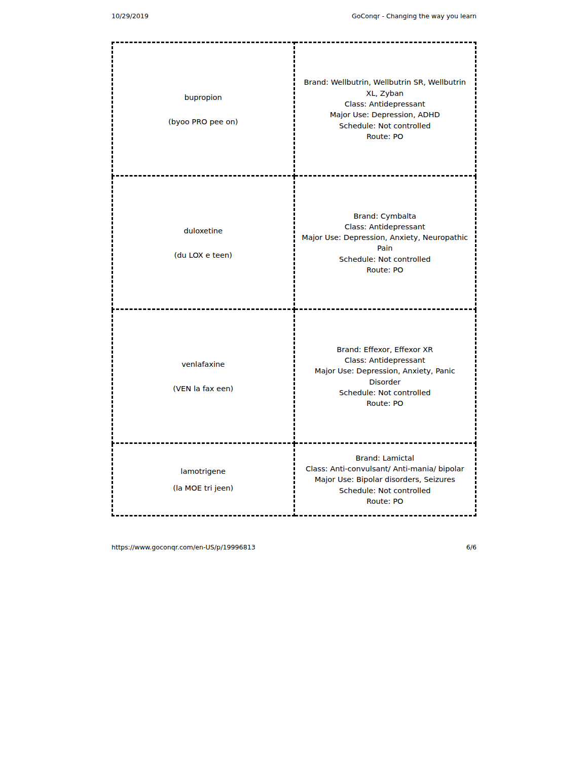10/29/2019 GoConqr - Changing the way you learn
| bupropion (byoo PRO pee on) | Brand: Wellbutrin, Wellbutrin SR, Wellbutrin XL, Zyban Class: Antidepressant Major Use: Depression, ADHD Schedule: Not controlled Route: PO |
| duloxetine (du LOX e teen) | Brand: Cymbalta Class: Antidepressant Major Use: Depression, Anxiety, Neuropathic Pain Schedule: Not controlled Route: PO |
| venlafaxine (VEN la fax een) | Brand: Effexor, Effexor XR Class: Antidepressant Major Use: Depression, Anxiety, Panic Disorder Schedule: Not controlled Route: PO |
| lamotrigene (la MOE tri jeen) | Brand: Lamictal Class: Anti-convulsant/ Anti-mania/ bipolar Major Use: Bipolar disorders, Seizures Schedule: Not controlled Route: PO |
https://www.goconqr.com/en-US/p/19996813 6/6